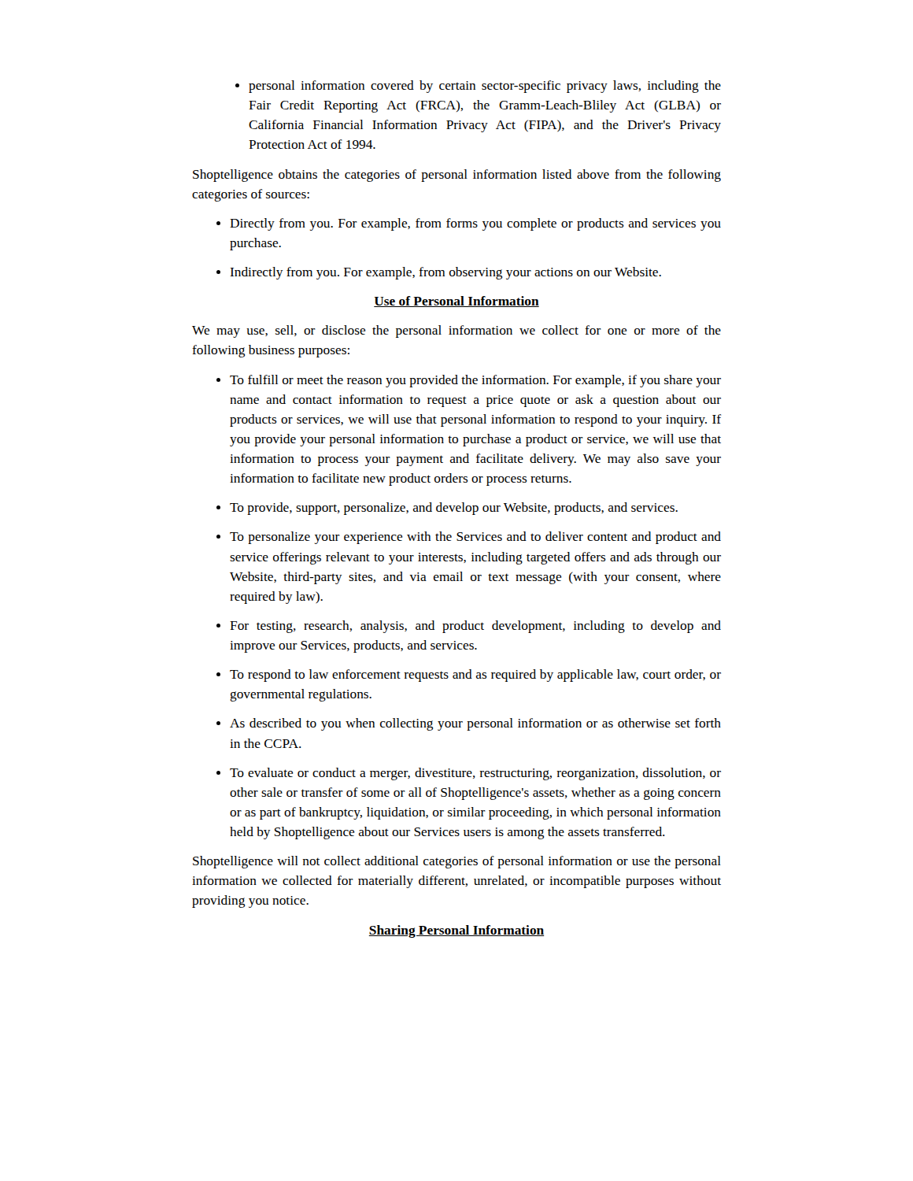personal information covered by certain sector-specific privacy laws, including the Fair Credit Reporting Act (FRCA), the Gramm-Leach-Bliley Act (GLBA) or California Financial Information Privacy Act (FIPA), and the Driver's Privacy Protection Act of 1994.
Shoptelligence obtains the categories of personal information listed above from the following categories of sources:
Directly from you. For example, from forms you complete or products and services you purchase.
Indirectly from you. For example, from observing your actions on our Website.
Use of Personal Information
We may use, sell, or disclose the personal information we collect for one or more of the following business purposes:
To fulfill or meet the reason you provided the information. For example, if you share your name and contact information to request a price quote or ask a question about our products or services, we will use that personal information to respond to your inquiry. If you provide your personal information to purchase a product or service, we will use that information to process your payment and facilitate delivery. We may also save your information to facilitate new product orders or process returns.
To provide, support, personalize, and develop our Website, products, and services.
To personalize your experience with the Services and to deliver content and product and service offerings relevant to your interests, including targeted offers and ads through our Website, third-party sites, and via email or text message (with your consent, where required by law).
For testing, research, analysis, and product development, including to develop and improve our Services, products, and services.
To respond to law enforcement requests and as required by applicable law, court order, or governmental regulations.
As described to you when collecting your personal information or as otherwise set forth in the CCPA.
To evaluate or conduct a merger, divestiture, restructuring, reorganization, dissolution, or other sale or transfer of some or all of Shoptelligence's assets, whether as a going concern or as part of bankruptcy, liquidation, or similar proceeding, in which personal information held by Shoptelligence about our Services users is among the assets transferred.
Shoptelligence will not collect additional categories of personal information or use the personal information we collected for materially different, unrelated, or incompatible purposes without providing you notice.
Sharing Personal Information